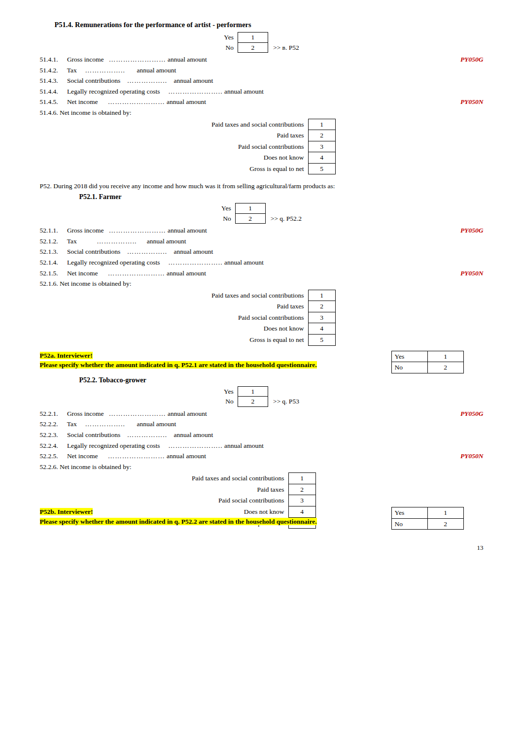P51.4. Remunerations for the performance of artist - performers
| Yes | 1 | |
| No | 2 | >> в. P52 |
51.4.1. Gross income …………………… annual amount PY050G
51.4.2. Tax …………….. annual amount
51.4.3. Social contributions …………….. annual amount
51.4.4. Legally recognized operating costs ………………….. annual amount
51.4.5. Net income …………………… annual amount PY050N
51.4.6. Net income is obtained by:
| Paid taxes and social contributions | 1 |
| Paid taxes | 2 |
| Paid social contributions | 3 |
| Does not know | 4 |
| Gross is equal to net | 5 |
P52. During 2018 did you receive any income and how much was it from selling agricultural/farm products as:
P52.1. Farmer
| Yes | 1 | |
| No | 2 | >> q. P52.2 |
52.1.1. Gross income …………………… annual amount PY050G
52.1.2. Tax …………….. annual amount
52.1.3. Social contributions …………….. annual amount
52.1.4. Legally recognized operating costs ………………….. annual amount
52.1.5. Net income …………………… annual amount PY050N
52.1.6. Net income is obtained by:
| Paid taxes and social contributions | 1 |
| Paid taxes | 2 |
| Paid social contributions | 3 |
| Does not know | 4 |
| Gross is equal to net | 5 |
P52a. Interviewer!
Please specify whether the amount indicated in q. P52.1 are stated in the household questionnaire.
| Yes | 1 |
| No | 2 |
P52.2. Tobacco-grower
| Yes | 1 | |
| No | 2 | >> q. P53 |
52.2.1. Gross income …………………… annual amount PY050G
52.2.2. Tax …………….. annual amount
52.2.3. Social contributions …………….. annual amount
52.2.4. Legally recognized operating costs ………………….. annual amount
52.2.5. Net income …………………… annual amount PY050N
52.2.6. Net income is obtained by:
| Paid taxes and social contributions | 1 |
| Paid taxes | 2 |
| Paid social contributions | 3 |
| Does not know | 4 |
| Gross is equal to net | 5 |
P52b. Interviewer!
Please specify whether the amount indicated in q. P52.2 are stated in the household questionnaire.
| Yes | 1 |
| No | 2 |
13